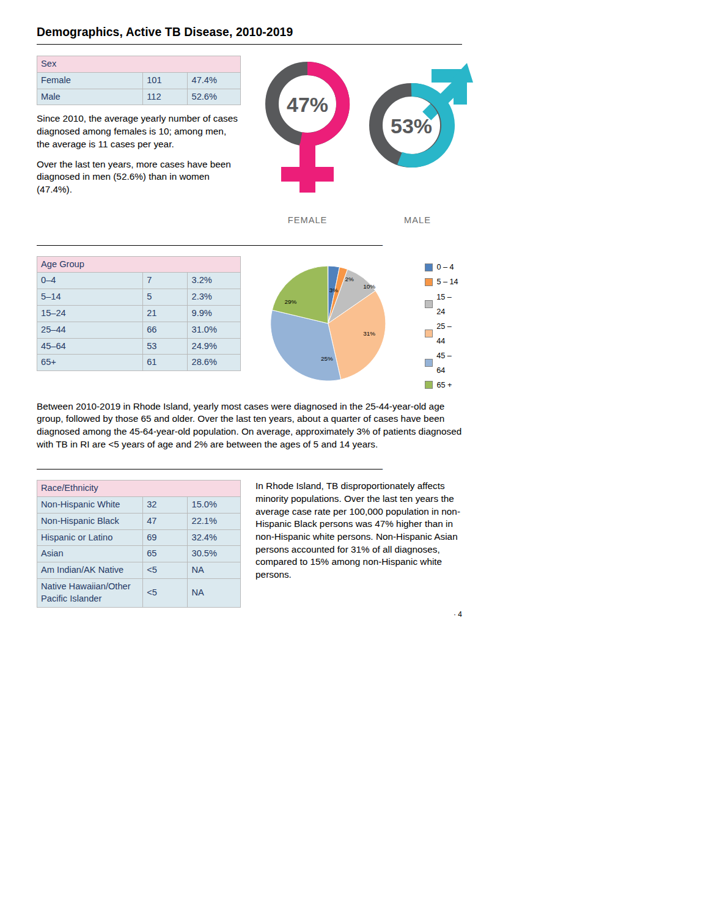Demographics, Active TB Disease, 2010-2019
| Sex |
| --- |
| Female | 101 | 47.4% |
| Male | 112 | 52.6% |
Since 2010, the average yearly number of cases diagnosed among females is 10; among men, the average is 11 cases per year.
Over the last ten years, more cases have been diagnosed in men (52.6%) than in women (47.4%).
47%
FEMALE
53%
MALE
_______________________________________________________________________________
| Age Group |
| --- |
| 0–4 | 7 | 3.2% |
| 5–14 | 5 | 2.3% |
| 15–24 | 21 | 9.9% |
| 25–44 | 66 | 31.0% |
| 45–64 | 53 | 24.9% |
| 65+ | 61 | 28.6% |
Slices: start at 12 o'clock, clockwise. 0-4: 3.2% (11.52deg) 5-14: 2.3% (8.28deg) 15-24: 9.9% (35.64deg) 25-44: 31.0% (111.6deg) 45-64: 24.9% (89.64deg) 65+: 28.6% (102.96deg) 2% 3% 10% 31% 25% 29%
0 – 4
5 – 14
15 – 24
25 – 44
45 – 64
65 +
Between 2010-2019 in Rhode Island, yearly most cases were diagnosed in the 25-44-year-old age group, followed by those 65 and older. Over the last ten years, about a quarter of cases have been diagnosed among the 45-64-year-old population. On average, approximately 3% of patients diagnosed with TB in RI are <5 years of age and 2% are between the ages of 5 and 14 years.
_______________________________________________________________________________
| Race/Ethnicity |
| --- |
| Non-Hispanic White | 32 | 15.0% |
| Non-Hispanic Black | 47 | 22.1% |
| Hispanic or Latino | 69 | 32.4% |
| Asian | 65 | 30.5% |
| Am Indian/AK Native | <5 | NA |
| Native Hawaiian/Other Pacific Islander | <5 | NA |
In Rhode Island, TB disproportionately affects minority populations. Over the last ten years the average case rate per 100,000 population in non-Hispanic Black persons was 47% higher than in non-Hispanic white persons. Non-Hispanic Asian persons accounted for 31% of all diagnoses, compared to 15% among non-Hispanic white persons.
· 4